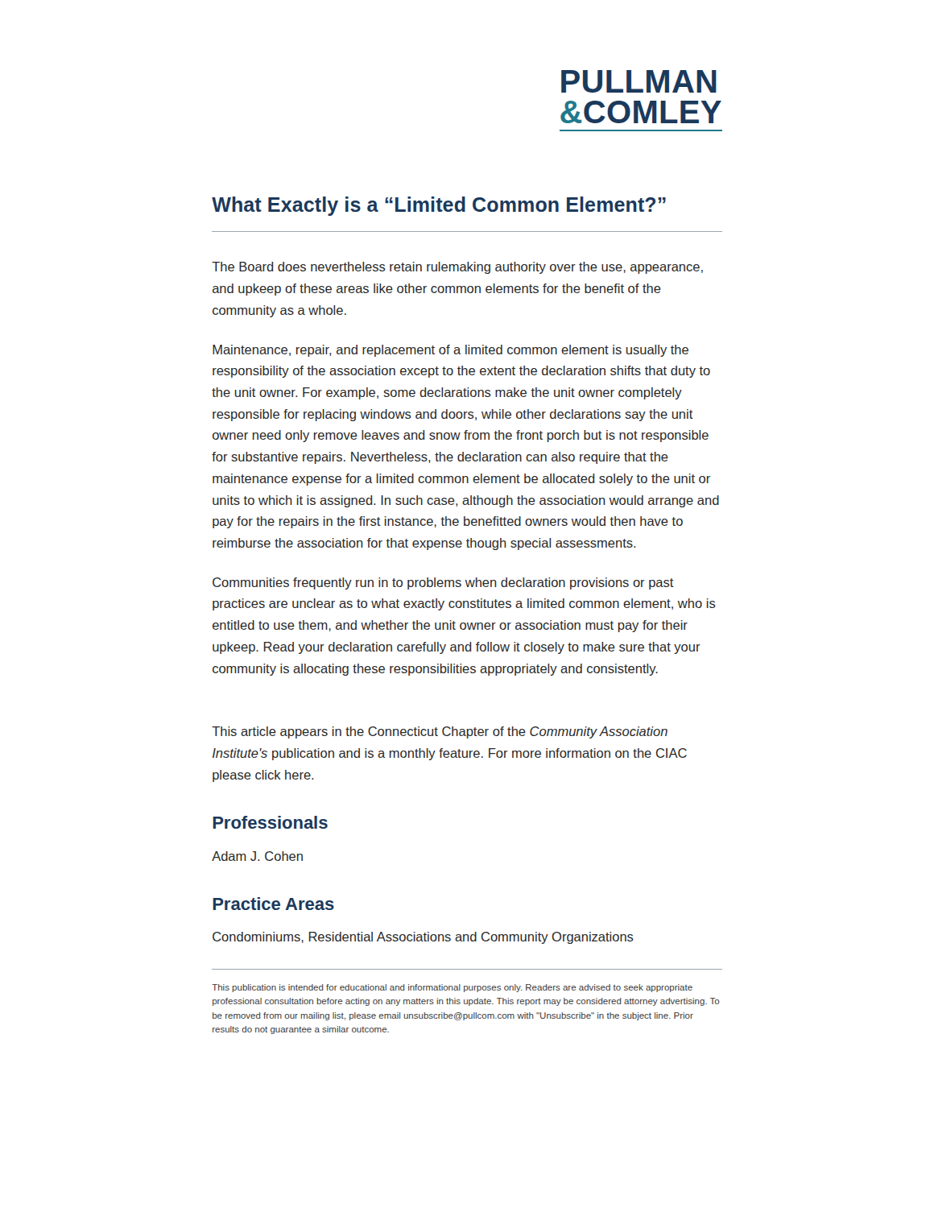PULLMAN &COMLEY
What Exactly is a “Limited Common Element?”
The Board does nevertheless retain rulemaking authority over the use, appearance, and upkeep of these areas like other common elements for the benefit of the community as a whole.
Maintenance, repair, and replacement of a limited common element is usually the responsibility of the association except to the extent the declaration shifts that duty to the unit owner. For example, some declarations make the unit owner completely responsible for replacing windows and doors, while other declarations say the unit owner need only remove leaves and snow from the front porch but is not responsible for substantive repairs. Nevertheless, the declaration can also require that the maintenance expense for a limited common element be allocated solely to the unit or units to which it is assigned. In such case, although the association would arrange and pay for the repairs in the first instance, the benefitted owners would then have to reimburse the association for that expense though special assessments.
Communities frequently run in to problems when declaration provisions or past practices are unclear as to what exactly constitutes a limited common element, who is entitled to use them, and whether the unit owner or association must pay for their upkeep. Read your declaration carefully and follow it closely to make sure that your community is allocating these responsibilities appropriately and consistently.
This article appears in the Connecticut Chapter of the Community Association Institute's publication and is a monthly feature. For more information on the CIAC please click here.
Professionals
Adam J. Cohen
Practice Areas
Condominiums, Residential Associations and Community Organizations
This publication is intended for educational and informational purposes only. Readers are advised to seek appropriate professional consultation before acting on any matters in this update. This report may be considered attorney advertising. To be removed from our mailing list, please email unsubscribe@pullcom.com with "Unsubscribe" in the subject line. Prior results do not guarantee a similar outcome.